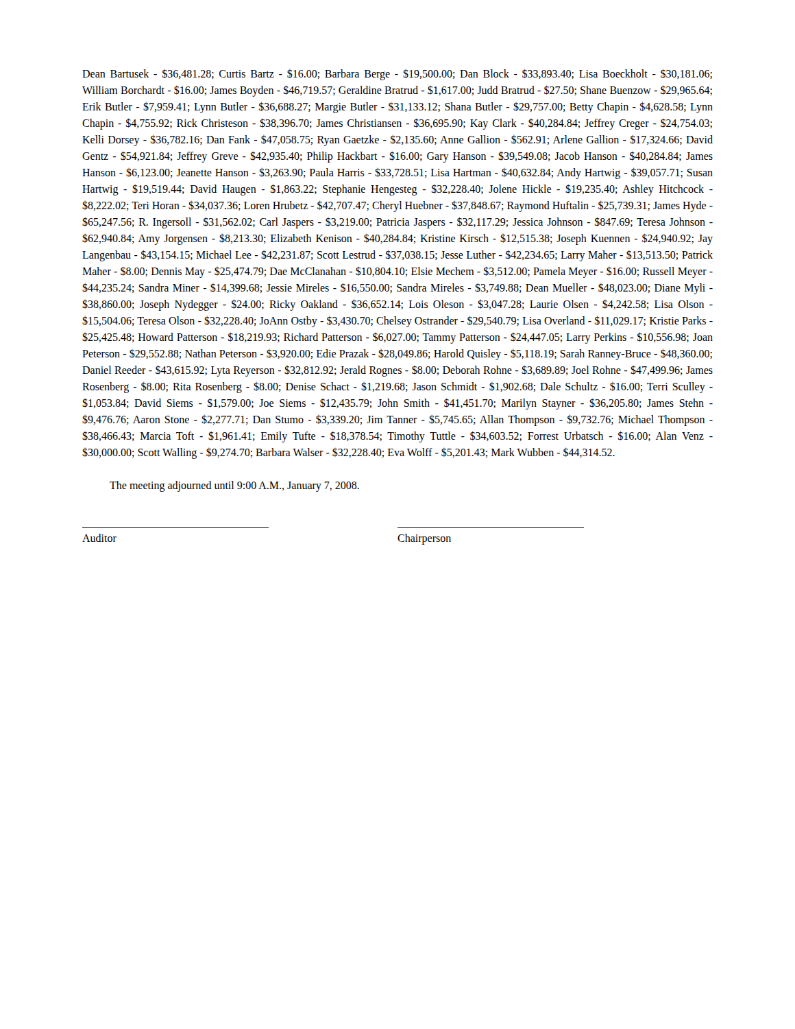Dean Bartusek - $36,481.28; Curtis Bartz - $16.00; Barbara Berge - $19,500.00; Dan Block - $33,893.40; Lisa Boeckholt - $30,181.06; William Borchardt - $16.00; James Boyden - $46,719.57; Geraldine Bratrud - $1,617.00; Judd Bratrud - $27.50; Shane Buenzow - $29,965.64; Erik Butler - $7,959.41; Lynn Butler - $36,688.27; Margie Butler - $31,133.12; Shana Butler - $29,757.00; Betty Chapin - $4,628.58; Lynn Chapin - $4,755.92; Rick Christeson - $38,396.70; James Christiansen - $36,695.90; Kay Clark - $40,284.84; Jeffrey Creger - $24,754.03; Kelli Dorsey - $36,782.16; Dan Fank - $47,058.75; Ryan Gaetzke - $2,135.60; Anne Gallion - $562.91; Arlene Gallion - $17,324.66; David Gentz - $54,921.84; Jeffrey Greve - $42,935.40; Philip Hackbart - $16.00; Gary Hanson - $39,549.08; Jacob Hanson - $40,284.84; James Hanson - $6,123.00; Jeanette Hanson - $3,263.90; Paula Harris - $33,728.51; Lisa Hartman - $40,632.84; Andy Hartwig - $39,057.71; Susan Hartwig - $19,519.44; David Haugen - $1,863.22; Stephanie Hengesteg - $32,228.40; Jolene Hickle - $19,235.40; Ashley Hitchcock - $8,222.02; Teri Horan - $34,037.36; Loren Hrubetz - $42,707.47; Cheryl Huebner - $37,848.67; Raymond Huftalin - $25,739.31; James Hyde - $65,247.56; R. Ingersoll - $31,562.02; Carl Jaspers - $3,219.00; Patricia Jaspers - $32,117.29; Jessica Johnson - $847.69; Teresa Johnson - $62,940.84; Amy Jorgensen - $8,213.30; Elizabeth Kenison - $40,284.84; Kristine Kirsch - $12,515.38; Joseph Kuennen - $24,940.92; Jay Langenbau - $43,154.15; Michael Lee - $42,231.87; Scott Lestrud - $37,038.15; Jesse Luther - $42,234.65; Larry Maher - $13,513.50; Patrick Maher - $8.00; Dennis May - $25,474.79; Dae McClanahan - $10,804.10; Elsie Mechem - $3,512.00; Pamela Meyer - $16.00; Russell Meyer - $44,235.24; Sandra Miner - $14,399.68; Jessie Mireles - $16,550.00; Sandra Mireles - $3,749.88; Dean Mueller - $48,023.00; Diane Myli - $38,860.00; Joseph Nydegger - $24.00; Ricky Oakland - $36,652.14; Lois Oleson - $3,047.28; Laurie Olsen - $4,242.58; Lisa Olson - $15,504.06; Teresa Olson - $32,228.40; JoAnn Ostby - $3,430.70; Chelsey Ostrander - $29,540.79; Lisa Overland - $11,029.17; Kristie Parks - $25,425.48; Howard Patterson - $18,219.93; Richard Patterson - $6,027.00; Tammy Patterson - $24,447.05; Larry Perkins - $10,556.98; Joan Peterson - $29,552.88; Nathan Peterson - $3,920.00; Edie Prazak - $28,049.86; Harold Quisley - $5,118.19; Sarah Ranney-Bruce - $48,360.00; Daniel Reeder - $43,615.92; Lyta Reyerson - $32,812.92; Jerald Rognes - $8.00; Deborah Rohne - $3,689.89; Joel Rohne - $47,499.96; James Rosenberg - $8.00; Rita Rosenberg - $8.00; Denise Schact - $1,219.68; Jason Schmidt - $1,902.68; Dale Schultz - $16.00; Terri Sculley - $1,053.84; David Siems - $1,579.00; Joe Siems - $12,435.79; John Smith - $41,451.70; Marilyn Stayner - $36,205.80; James Stehn - $9,476.76; Aaron Stone - $2,277.71; Dan Stumo - $3,339.20; Jim Tanner - $5,745.65; Allan Thompson - $9,732.76; Michael Thompson - $38,466.43; Marcia Toft - $1,961.41; Emily Tufte - $18,378.54; Timothy Tuttle - $34,603.52; Forrest Urbatsch - $16.00; Alan Venz - $30,000.00; Scott Walling - $9,274.70; Barbara Walser - $32,228.40; Eva Wolff - $5,201.43; Mark Wubben - $44,314.52.
The meeting adjourned until 9:00 A.M., January 7, 2008.
| Auditor | Chairperson |